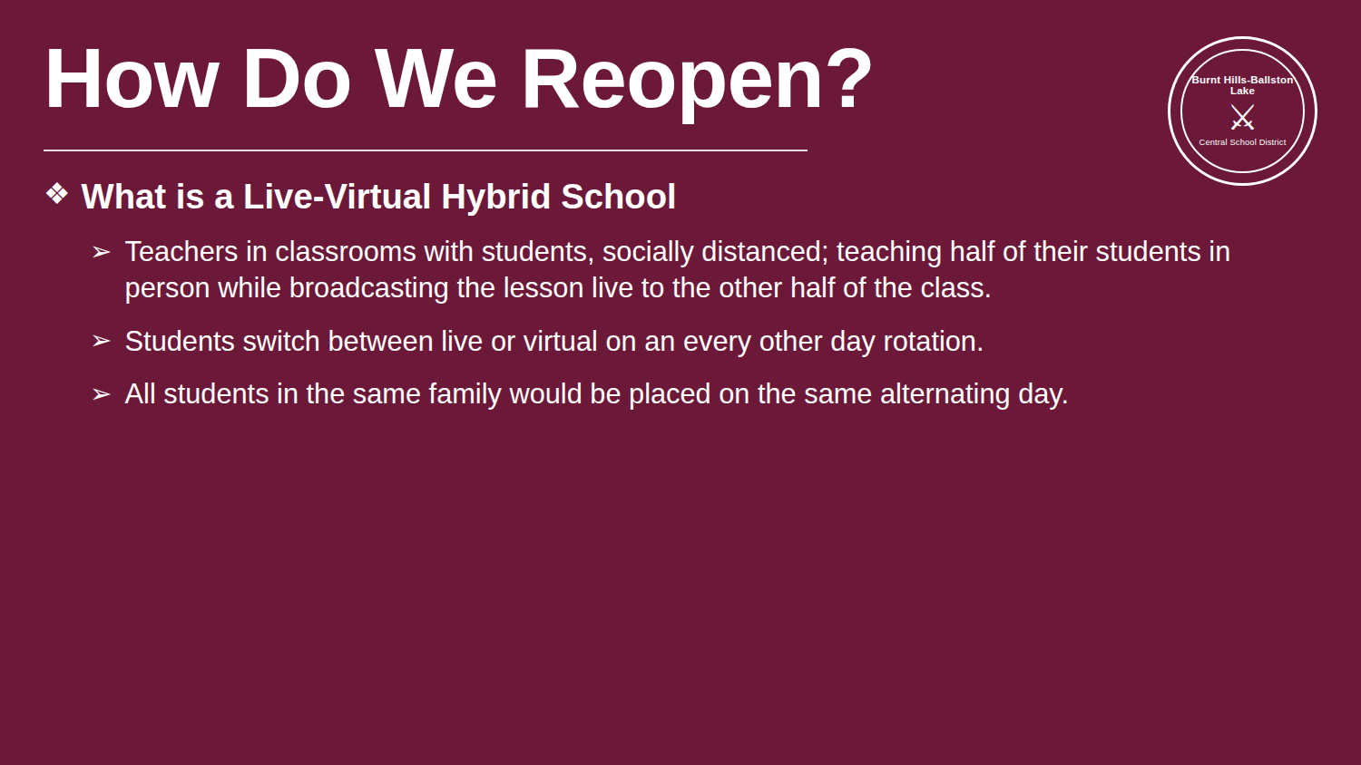Burnt Hills-Ballston Lake
⚔
Central School District
How Do We Reopen?
What is a Live-Virtual Hybrid School
Teachers in classrooms with students, socially distanced; teaching half of their students in person while broadcasting the lesson live to the other half of the class.
Students switch between live or virtual on an every other day rotation.
All students in the same family would be placed on the same alternating day.